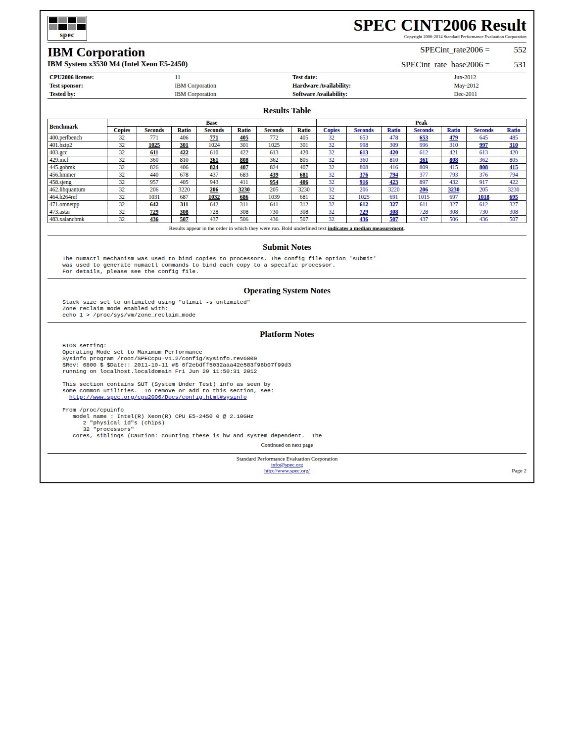spec
SPEC CINT2006 Result
Copyright 2006-2014 Standard Performance Evaluation Corporation
| IBM Corporation | SPECint_rate2006 = 552 |
| IBM System x3530 M4 (Intel Xeon E5-2450) | SPECint_rate_base2006 = 531 |
| CPU2006 license: | 11 | Test date: | Jun-2012 |
| Test sponsor: | IBM Corporation | Hardware Availability: | May-2012 |
| Tested by: | IBM Corporation | Software Availability: | Dec-2011 |
Results Table
| Benchmark | Base | Peak |
| --- | --- | --- |
| Copies | Seconds | Ratio | Seconds | Ratio | Seconds | Ratio | Copies | Seconds | Ratio | Seconds | Ratio | Seconds | Ratio |
| 400.perlbench | 32 | 771 | 406 | 771 | 405 | 772 | 405 | 32 | 653 | 478 | 653 | 479 | 645 | 485 |
| 401.bzip2 | 32 | 1025 | 301 | 1024 | 301 | 1025 | 301 | 32 | 998 | 309 | 996 | 310 | 997 | 310 |
| 403.gcc | 32 | 611 | 422 | 610 | 422 | 613 | 420 | 32 | 613 | 420 | 612 | 421 | 613 | 420 |
| 429.mcf | 32 | 360 | 810 | 361 | 808 | 362 | 805 | 32 | 360 | 810 | 361 | 808 | 362 | 805 |
| 445.gobmk | 32 | 826 | 406 | 824 | 407 | 824 | 407 | 32 | 808 | 416 | 809 | 415 | 808 | 415 |
| 456.hmmer | 32 | 440 | 678 | 437 | 683 | 439 | 681 | 32 | 376 | 794 | 377 | 793 | 376 | 794 |
| 458.sjeng | 32 | 957 | 405 | 943 | 411 | 954 | 406 | 32 | 916 | 423 | 897 | 432 | 917 | 422 |
| 462.libquantum | 32 | 206 | 3220 | 206 | 3230 | 205 | 3230 | 32 | 206 | 3220 | 206 | 3230 | 205 | 3230 |
| 464.h264ref | 32 | 1031 | 687 | 1032 | 686 | 1039 | 681 | 32 | 1025 | 691 | 1015 | 697 | 1018 | 695 |
| 471.omnetpp | 32 | 642 | 311 | 642 | 311 | 641 | 312 | 32 | 612 | 327 | 611 | 327 | 612 | 327 |
| 473.astar | 32 | 729 | 308 | 728 | 308 | 730 | 308 | 32 | 729 | 308 | 728 | 308 | 730 | 308 |
| 483.xalancbmk | 32 | 436 | 507 | 437 | 506 | 436 | 507 | 32 | 436 | 507 | 437 | 506 | 436 | 507 |
Results appear in the order in which they were run. Bold underlined text indicates a median measurement.
Submit Notes
The numactl mechanism was used to bind copies to processors. The config file option 'submit'
was used to generate numactl commands to bind each copy to a specific processor.
For details, please see the config file.
Operating System Notes
Stack size set to unlimited using "ulimit -s unlimited"
Zone reclaim mode enabled with:
echo 1 > /proc/sys/vm/zone_reclaim_mode
Platform Notes
BIOS setting:
Operating Mode set to Maximum Performance
Sysinfo program /root/SPECcpu-v1.2/config/sysinfo.rev6800
$Rev: 6800 $ $Date:: 2011-10-11 #$ 6f2ebdff5032aaa42e583f96b07f99d3
running on localhost.localdomain Fri Jun 29 11:50:31 2012

This section contains SUT (System Under Test) info as seen by
some common utilities.  To remove or add to this section, see:
  http://www.spec.org/cpu2006/Docs/config.html#sysinfo

From /proc/cpuinfo
   model name : Intel(R) Xeon(R) CPU E5-2450 0 @ 2.10GHz
      2 "physical id"s (chips)
      32 "processors"
   cores, siblings (Caution: counting these is hw and system dependent.  The
Continued on next page
Standard Performance Evaluation Corporation
info@spec.org
http://www.spec.org/
Page 2